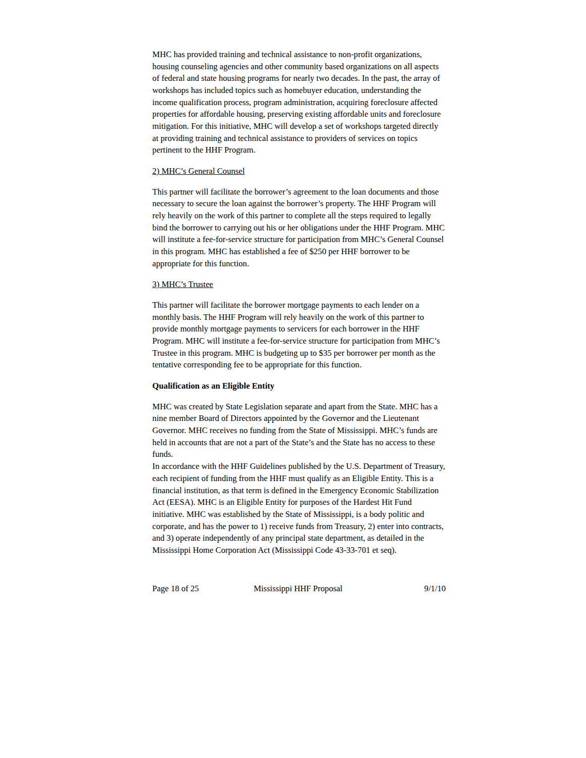MHC has provided training and technical assistance to non-profit organizations, housing counseling agencies and other community based organizations on all aspects of federal and state housing programs for nearly two decades. In the past, the array of workshops has included topics such as homebuyer education, understanding the income qualification process, program administration, acquiring foreclosure affected properties for affordable housing, preserving existing affordable units and foreclosure mitigation. For this initiative, MHC will develop a set of workshops targeted directly at providing training and technical assistance to providers of services on topics pertinent to the HHF Program.
2) MHC’s General Counsel
This partner will facilitate the borrower’s agreement to the loan documents and those necessary to secure the loan against the borrower’s property. The HHF Program will rely heavily on the work of this partner to complete all the steps required to legally bind the borrower to carrying out his or her obligations under the HHF Program. MHC will institute a fee-for-service structure for participation from MHC’s General Counsel in this program. MHC has established a fee of $250 per HHF borrower to be appropriate for this function.
3) MHC’s Trustee
This partner will facilitate the borrower mortgage payments to each lender on a monthly basis. The HHF Program will rely heavily on the work of this partner to provide monthly mortgage payments to servicers for each borrower in the HHF Program. MHC will institute a fee-for-service structure for participation from MHC’s Trustee in this program. MHC is budgeting up to $35 per borrower per month as the tentative corresponding fee to be appropriate for this function.
Qualification as an Eligible Entity
MHC was created by State Legislation separate and apart from the State. MHC has a nine member Board of Directors appointed by the Governor and the Lieutenant Governor. MHC receives no funding from the State of Mississippi. MHC’s funds are held in accounts that are not a part of the State’s and the State has no access to these funds.
In accordance with the HHF Guidelines published by the U.S. Department of Treasury, each recipient of funding from the HHF must qualify as an Eligible Entity. This is a financial institution, as that term is defined in the Emergency Economic Stabilization Act (EESA). MHC is an Eligible Entity for purposes of the Hardest Hit Fund initiative. MHC was established by the State of Mississippi, is a body politic and corporate, and has the power to 1) receive funds from Treasury, 2) enter into contracts, and 3) operate independently of any principal state department, as detailed in the Mississippi Home Corporation Act (Mississippi Code 43-33-701 et seq).
Page 18 of 25
Mississippi HHF Proposal
9/1/10